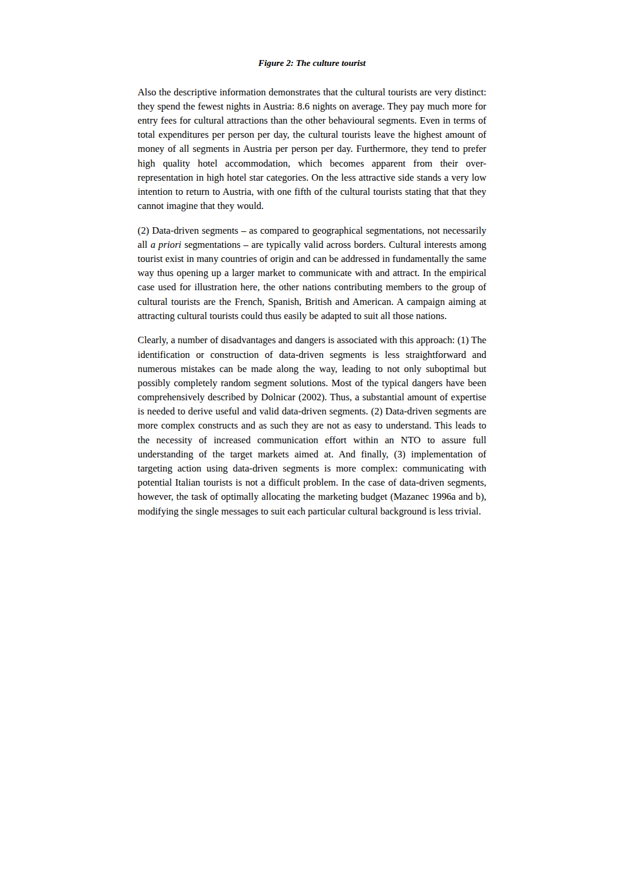Figure 2: The culture tourist
Also the descriptive information demonstrates that the cultural tourists are very distinct: they spend the fewest nights in Austria: 8.6 nights on average. They pay much more for entry fees for cultural attractions than the other behavioural segments. Even in terms of total expenditures per person per day, the cultural tourists leave the highest amount of money of all segments in Austria per person per day. Furthermore, they tend to prefer high quality hotel accommodation, which becomes apparent from their over-representation in high hotel star categories. On the less attractive side stands a very low intention to return to Austria, with one fifth of the cultural tourists stating that that they cannot imagine that they would.
(2) Data-driven segments – as compared to geographical segmentations, not necessarily all a priori segmentations – are typically valid across borders. Cultural interests among tourist exist in many countries of origin and can be addressed in fundamentally the same way thus opening up a larger market to communicate with and attract. In the empirical case used for illustration here, the other nations contributing members to the group of cultural tourists are the French, Spanish, British and American. A campaign aiming at attracting cultural tourists could thus easily be adapted to suit all those nations.
Clearly, a number of disadvantages and dangers is associated with this approach: (1) The identification or construction of data-driven segments is less straightforward and numerous mistakes can be made along the way, leading to not only suboptimal but possibly completely random segment solutions. Most of the typical dangers have been comprehensively described by Dolnicar (2002). Thus, a substantial amount of expertise is needed to derive useful and valid data-driven segments. (2) Data-driven segments are more complex constructs and as such they are not as easy to understand. This leads to the necessity of increased communication effort within an NTO to assure full understanding of the target markets aimed at. And finally, (3) implementation of targeting action using data-driven segments is more complex: communicating with potential Italian tourists is not a difficult problem. In the case of data-driven segments, however, the task of optimally allocating the marketing budget (Mazanec 1996a and b), modifying the single messages to suit each particular cultural background is less trivial.